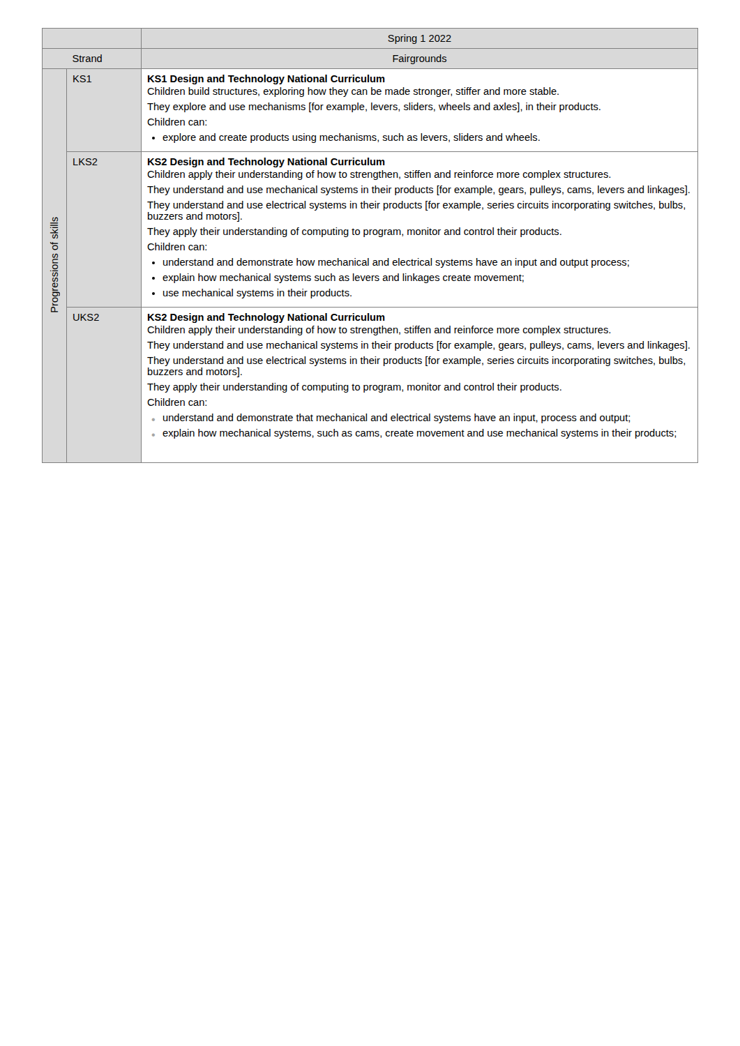| | | Spring 1 2022 |
| | Strand | Fairgrounds |
| Progressions of skills | KS1 | KS1 Design and Technology National Curriculum Children build structures, exploring how they can be made stronger, stiffer and more stable. They explore and use mechanisms [for example, levers, sliders, wheels and axles], in their products. Children can: explore and create products using mechanisms, such as levers, sliders and wheels. |
| LKS2 | KS2 Design and Technology National Curriculum Children apply their understanding of how to strengthen, stiffen and reinforce more complex structures. They understand and use mechanical systems in their products [for example, gears, pulleys, cams, levers and linkages]. They understand and use electrical systems in their products [for example, series circuits incorporating switches, bulbs, buzzers and motors]. They apply their understanding of computing to program, monitor and control their products. Children can: understand and demonstrate how mechanical and electrical systems have an input and output process; explain how mechanical systems such as levers and linkages create movement; use mechanical systems in their products. |
| UKS2 | KS2 Design and Technology National Curriculum Children apply their understanding of how to strengthen, stiffen and reinforce more complex structures. They understand and use mechanical systems in their products [for example, gears, pulleys, cams, levers and linkages]. They understand and use electrical systems in their products [for example, series circuits incorporating switches, bulbs, buzzers and motors]. They apply their understanding of computing to program, monitor and control their products. Children can: understand and demonstrate that mechanical and electrical systems have an input, process and output; explain how mechanical systems, such as cams, create movement and use mechanical systems in their products; |